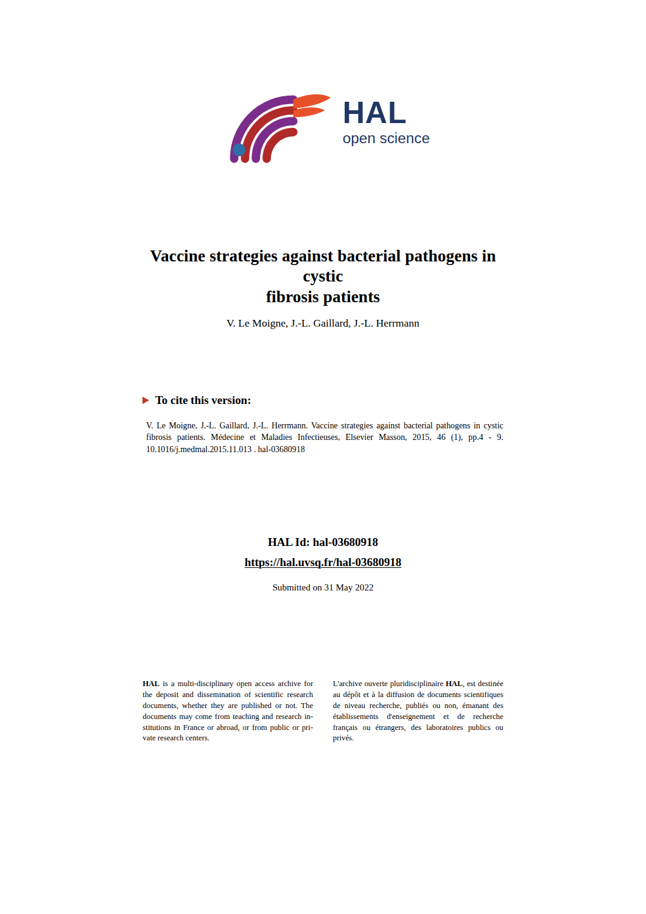HAL open science
Vaccine strategies against bacterial pathogens in cystic
fibrosis patients
V. Le Moigne, J.-L. Gaillard, J.-L. Herrmann
To cite this version:
V. Le Moigne, J.-L. Gaillard, J.-L. Herrmann. Vaccine strategies against bacterial pathogens in cystic fibrosis patients. Médecine et Maladies Infectieuses, Elsevier Masson, 2015, 46 (1), pp.4 - 9. 10.1016/j.medmal.2015.11.013 . hal-03680918
HAL Id: hal-03680918
https://hal.uvsq.fr/hal-03680918
Submitted on 31 May 2022
HAL is a multi-disciplinary open access archive for the deposit and dissemination of scientific research documents, whether they are published or not. The documents may come from teaching and research institutions in France or abroad, or from public or private research centers.
L'archive ouverte pluridisciplinaire HAL, est destinée au dépôt et à la diffusion de documents scientifiques de niveau recherche, publiés ou non, émanant des établissements d'enseignement et de recherche français ou étrangers, des laboratoires publics ou privés.